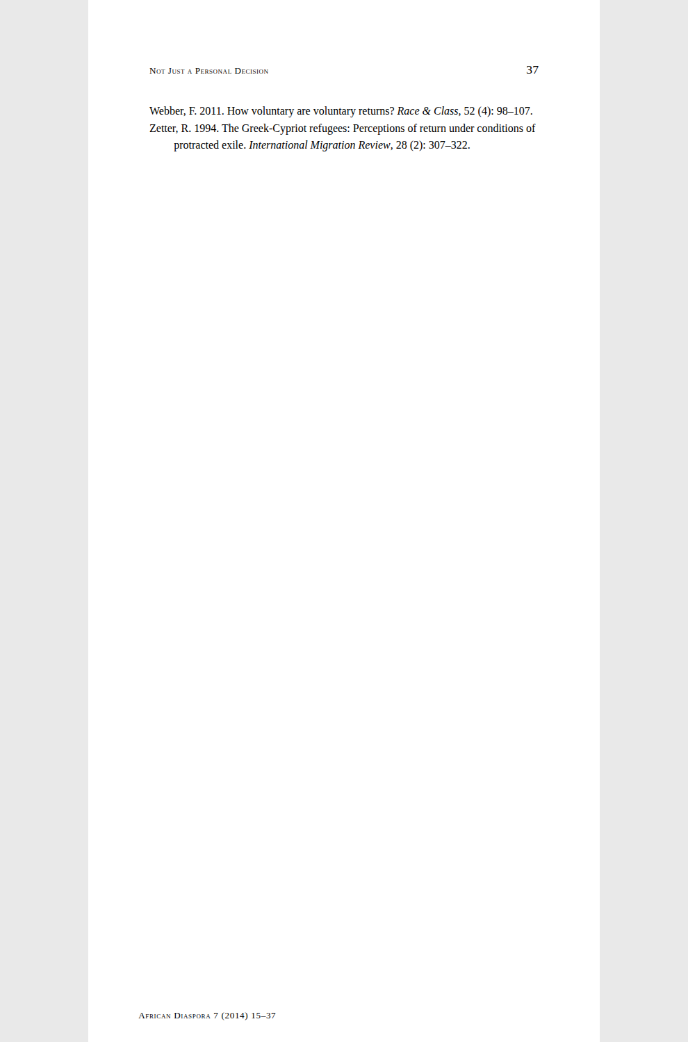Not Just a Personal Decision 37
Webber, F. 2011. How voluntary are voluntary returns? Race & Class, 52 (4): 98–107.
Zetter, R. 1994. The Greek-Cypriot refugees: Perceptions of return under conditions of protracted exile. International Migration Review, 28 (2): 307–322.
African Diaspora 7 (2014) 15–37